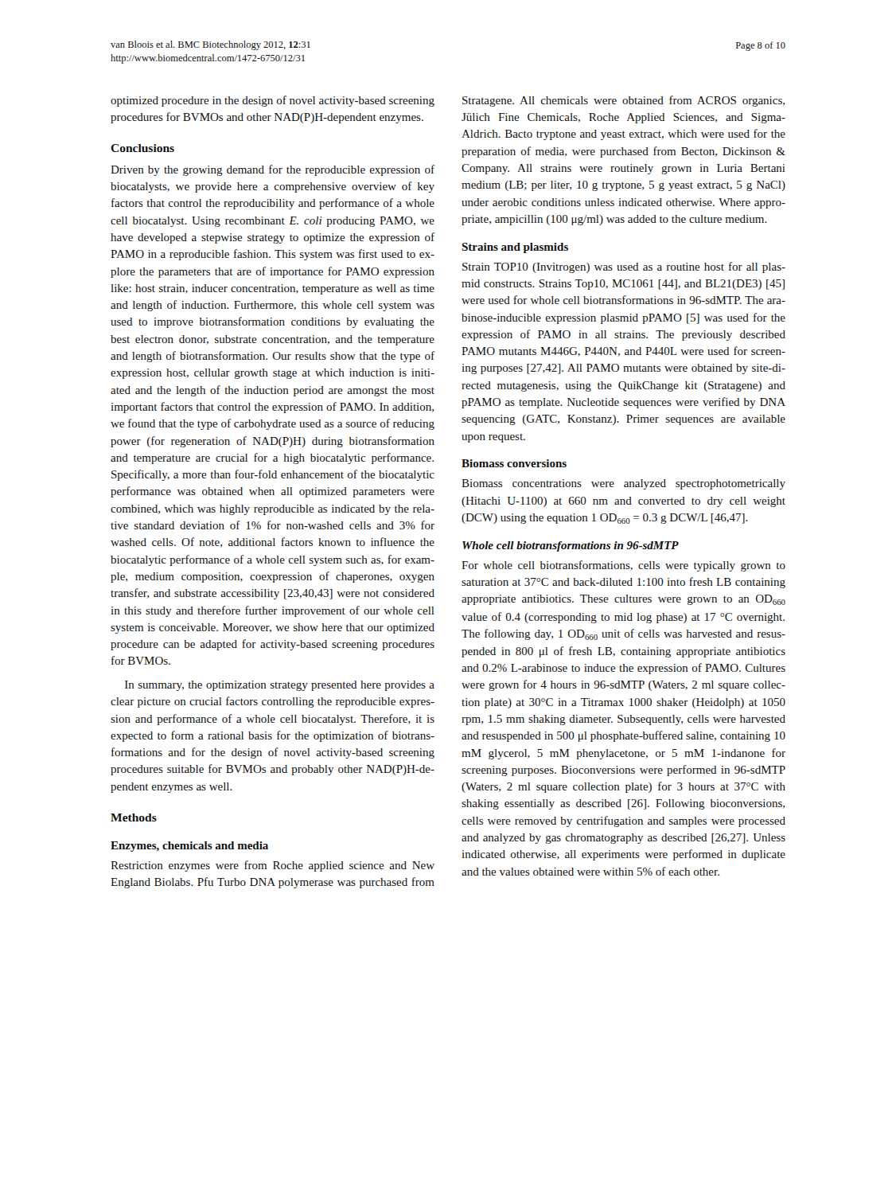van Bloois et al. BMC Biotechnology 2012, 12:31
http://www.biomedcentral.com/1472-6750/12/31
Page 8 of 10
optimized procedure in the design of novel activity-based screening procedures for BVMOs and other NAD(P)H-dependent enzymes.
Conclusions
Driven by the growing demand for the reproducible expression of biocatalysts, we provide here a comprehensive overview of key factors that control the reproducibility and performance of a whole cell biocatalyst. Using recombinant E. coli producing PAMO, we have developed a stepwise strategy to optimize the expression of PAMO in a reproducible fashion. This system was first used to explore the parameters that are of importance for PAMO expression like: host strain, inducer concentration, temperature as well as time and length of induction. Furthermore, this whole cell system was used to improve biotransformation conditions by evaluating the best electron donor, substrate concentration, and the temperature and length of biotransformation. Our results show that the type of expression host, cellular growth stage at which induction is initiated and the length of the induction period are amongst the most important factors that control the expression of PAMO. In addition, we found that the type of carbohydrate used as a source of reducing power (for regeneration of NAD(P)H) during biotransformation and temperature are crucial for a high biocatalytic performance. Specifically, a more than four-fold enhancement of the biocatalytic performance was obtained when all optimized parameters were combined, which was highly reproducible as indicated by the relative standard deviation of 1% for non-washed cells and 3% for washed cells. Of note, additional factors known to influence the biocatalytic performance of a whole cell system such as, for example, medium composition, coexpression of chaperones, oxygen transfer, and substrate accessibility [23,40,43] were not considered in this study and therefore further improvement of our whole cell system is conceivable. Moreover, we show here that our optimized procedure can be adapted for activity-based screening procedures for BVMOs.
In summary, the optimization strategy presented here provides a clear picture on crucial factors controlling the reproducible expression and performance of a whole cell biocatalyst. Therefore, it is expected to form a rational basis for the optimization of biotransformations and for the design of novel activity-based screening procedures suitable for BVMOs and probably other NAD(P)H-dependent enzymes as well.
Methods
Enzymes, chemicals and media
Restriction enzymes were from Roche applied science and New England Biolabs. Pfu Turbo DNA polymerase was purchased from Stratagene. All chemicals were obtained from ACROS organics, Jülich Fine Chemicals, Roche Applied Sciences, and Sigma-Aldrich. Bacto tryptone and yeast extract, which were used for the preparation of media, were purchased from Becton, Dickinson & Company. All strains were routinely grown in Luria Bertani medium (LB; per liter, 10 g tryptone, 5 g yeast extract, 5 g NaCl) under aerobic conditions unless indicated otherwise. Where appropriate, ampicillin (100 μg/ml) was added to the culture medium.
Strains and plasmids
Strain TOP10 (Invitrogen) was used as a routine host for all plasmid constructs. Strains Top10, MC1061 [44], and BL21(DE3) [45] were used for whole cell biotransformations in 96-sdMTP. The arabinose-inducible expression plasmid pPAMO [5] was used for the expression of PAMO in all strains. The previously described PAMO mutants M446G, P440N, and P440L were used for screening purposes [27,42]. All PAMO mutants were obtained by site-directed mutagenesis, using the QuikChange kit (Stratagene) and pPAMO as template. Nucleotide sequences were verified by DNA sequencing (GATC, Konstanz). Primer sequences are available upon request.
Biomass conversions
Biomass concentrations were analyzed spectrophotometrically (Hitachi U-1100) at 660 nm and converted to dry cell weight (DCW) using the equation 1 OD660 = 0.3 g DCW/L [46,47].
Whole cell biotransformations in 96-sdMTP
For whole cell biotransformations, cells were typically grown to saturation at 37°C and back-diluted 1:100 into fresh LB containing appropriate antibiotics. These cultures were grown to an OD660 value of 0.4 (corresponding to mid log phase) at 17 °C overnight. The following day, 1 OD660 unit of cells was harvested and resuspended in 800 μl of fresh LB, containing appropriate antibiotics and 0.2% L-arabinose to induce the expression of PAMO. Cultures were grown for 4 hours in 96-sdMTP (Waters, 2 ml square collection plate) at 30°C in a Titramax 1000 shaker (Heidolph) at 1050 rpm, 1.5 mm shaking diameter. Subsequently, cells were harvested and resuspended in 500 μl phosphate-buffered saline, containing 10 mM glycerol, 5 mM phenylacetone, or 5 mM 1-indanone for screening purposes. Bioconversions were performed in 96-sdMTP (Waters, 2 ml square collection plate) for 3 hours at 37°C with shaking essentially as described [26]. Following bioconversions, cells were removed by centrifugation and samples were processed and analyzed by gas chromatography as described [26,27]. Unless indicated otherwise, all experiments were performed in duplicate and the values obtained were within 5% of each other.